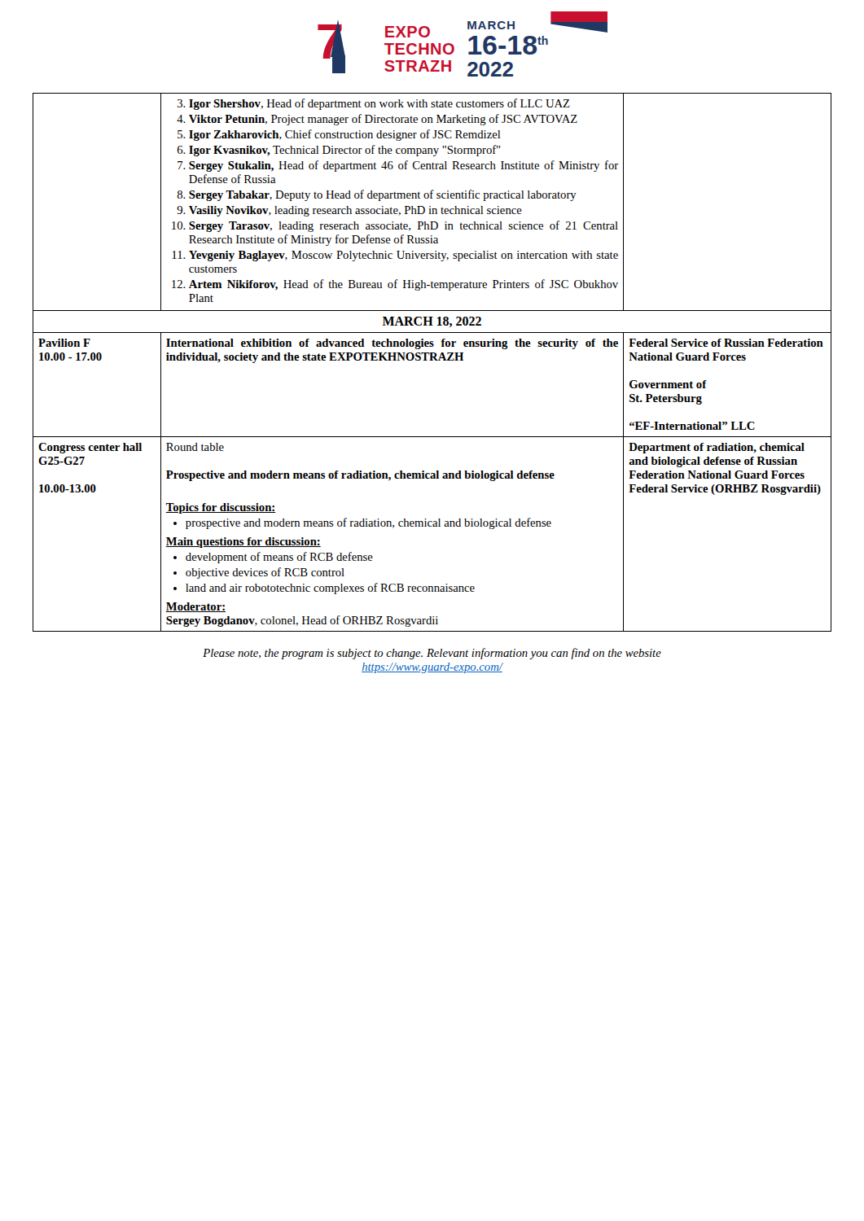7
EXPO
TECHNO
STRAZH
MARCH
16-18th
2022
| | Igor Shershov , Head of department on work with state customers of LLC UAZ Viktor Petunin , Project manager of Directorate on Marketing of JSC AVTOVAZ Igor Zakharovich , Chief construction designer of JSC Remdizel Igor Kvasnikov, Technical Director of the company "Stormprof" Sergey Stukalin, Head of department 46 of Central Research Institute of Ministry for Defense of Russia Sergey Tabakar , Deputy to Head of department of scientific practical laboratory Vasiliy Novikov , leading research associate, PhD in technical science Sergey Tarasov , leading reserach associate, PhD in technical science of 21 Central Research Institute of Ministry for Defense of Russia Yevgeniy Baglayev , Moscow Polytechnic University, specialist on intercation with state customers Artem Nikiforov, Head of the Bureau of High-temperature Printers of JSC Obukhov Plant | |
| MARCH 18, 2022 |
| Pavilion F 10.00 - 17.00 | International exhibition of advanced technologies for ensuring the security of the individual, society and the state EXPOTEKHNOSTRAZH | Federal Service of Russian Federation National Guard Forces Government of St. Petersburg “EF-International” LLC |
| Congress center hall G25-G27 10.00-13.00 | Round table Prospective and modern means of radiation, chemical and biological defense Topics for discussion: prospective and modern means of radiation, chemical and biological defense Main questions for discussion: development of means of RCB defense objective devices of RCB control land and air robototechnic complexes of RCB reconnaisance Moderator: Sergey Bogdanov , colonel, Head of ORHBZ Rosgvardii | Department of radiation, chemical and biological defense of Russian Federation National Guard Forces Federal Service (ORHBZ Rosgvardii) |
Please note, the program is subject to change. Relevant information you can find on the website
https://www.guard-expo.com/